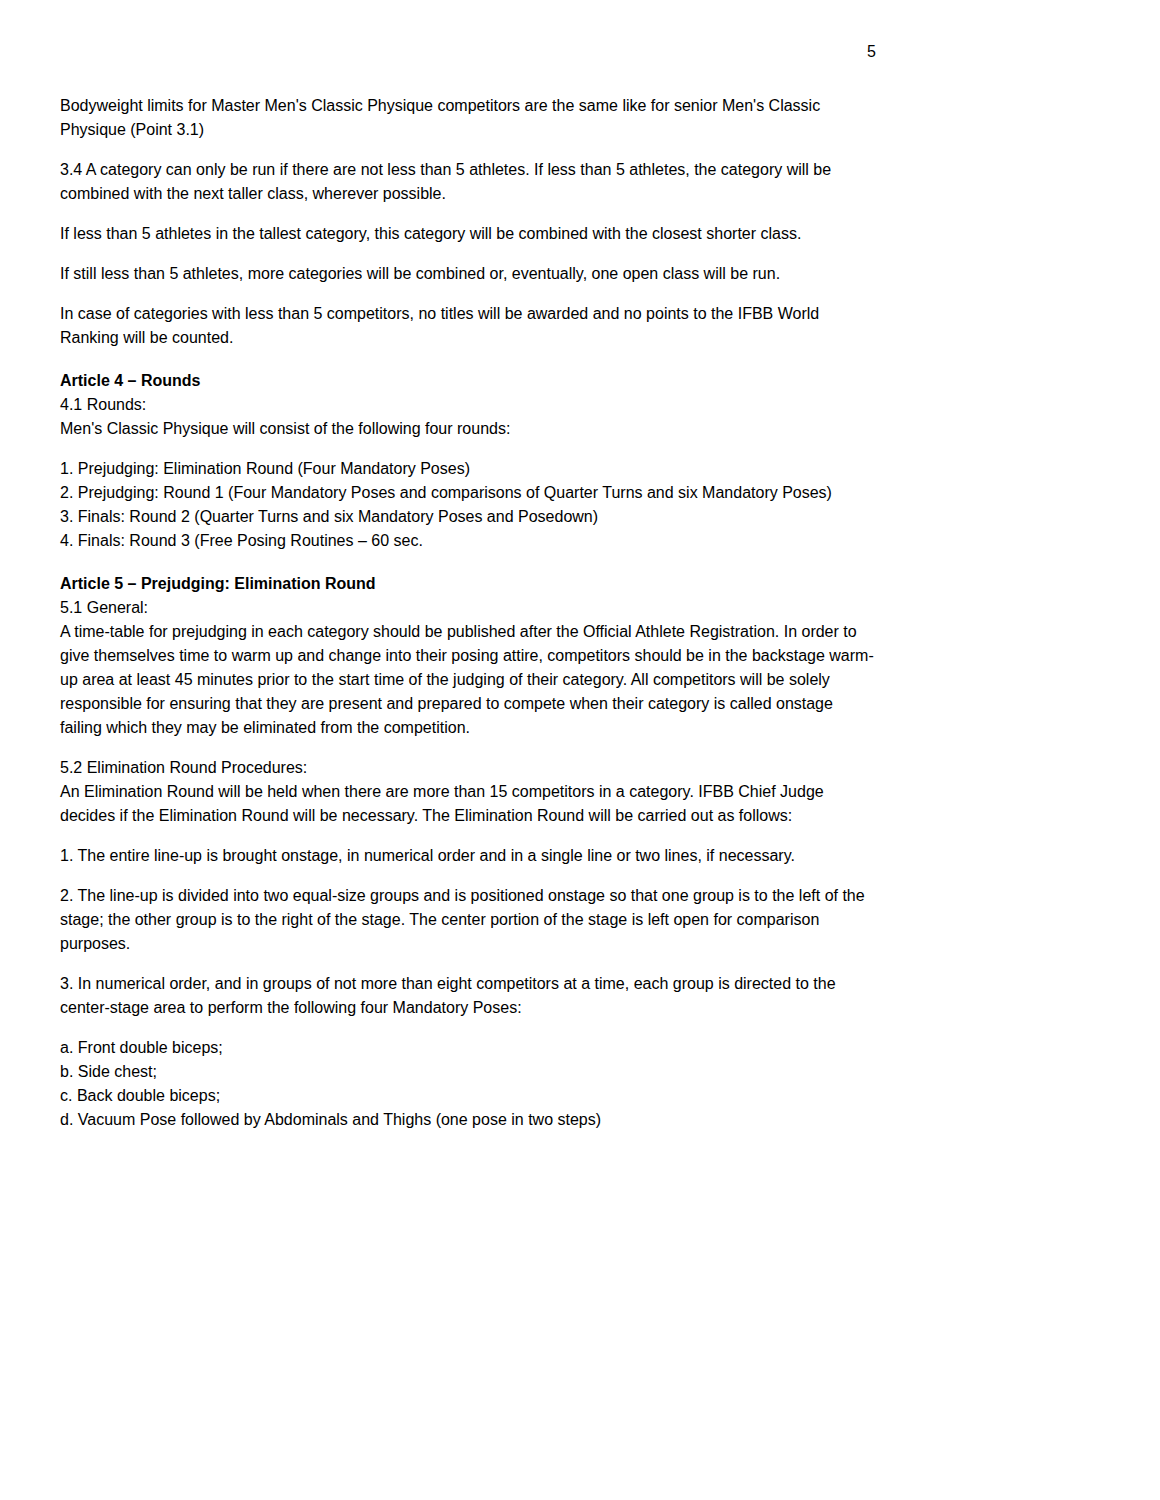5
Bodyweight limits for Master Men's Classic Physique competitors are the same like for senior Men's Classic Physique (Point 3.1)
3.4 A category can only be run if there are not less than 5 athletes. If less than 5 athletes, the category will be combined with the next taller class, wherever possible.
If less than 5 athletes in the tallest category, this category will be combined with the closest shorter class.
If still less than 5 athletes, more categories will be combined or, eventually, one open class will be run.
In case of categories with less than 5 competitors, no titles will be awarded and no points to the IFBB World Ranking will be counted.
Article 4 – Rounds
4.1 Rounds:
Men's Classic Physique will consist of the following four rounds:
1. Prejudging: Elimination Round (Four Mandatory Poses)
2. Prejudging: Round 1 (Four Mandatory Poses and comparisons of Quarter Turns and six Mandatory Poses)
3. Finals: Round 2 (Quarter Turns and six Mandatory Poses and Posedown)
4. Finals: Round 3 (Free Posing Routines – 60 sec.
Article 5 – Prejudging: Elimination Round
5.1 General:
A time-table for prejudging in each category should be published after the Official Athlete Registration. In order to give themselves time to warm up and change into their posing attire, competitors should be in the backstage warm-up area at least 45 minutes prior to the start time of the judging of their category. All competitors will be solely responsible for ensuring that they are present and prepared to compete when their category is called onstage failing which they may be eliminated from the competition.
5.2 Elimination Round Procedures:
An Elimination Round will be held when there are more than 15 competitors in a category. IFBB Chief Judge decides if the Elimination Round will be necessary. The Elimination Round will be carried out as follows:
1. The entire line-up is brought onstage, in numerical order and in a single line or two lines, if necessary.
2. The line-up is divided into two equal-size groups and is positioned onstage so that one group is to the left of the stage; the other group is to the right of the stage. The center portion of the stage is left open for comparison purposes.
3. In numerical order, and in groups of not more than eight competitors at a time, each group is directed to the center-stage area to perform the following four Mandatory Poses:
a. Front double biceps;
b. Side chest;
c. Back double biceps;
d. Vacuum Pose followed by Abdominals and Thighs (one pose in two steps)